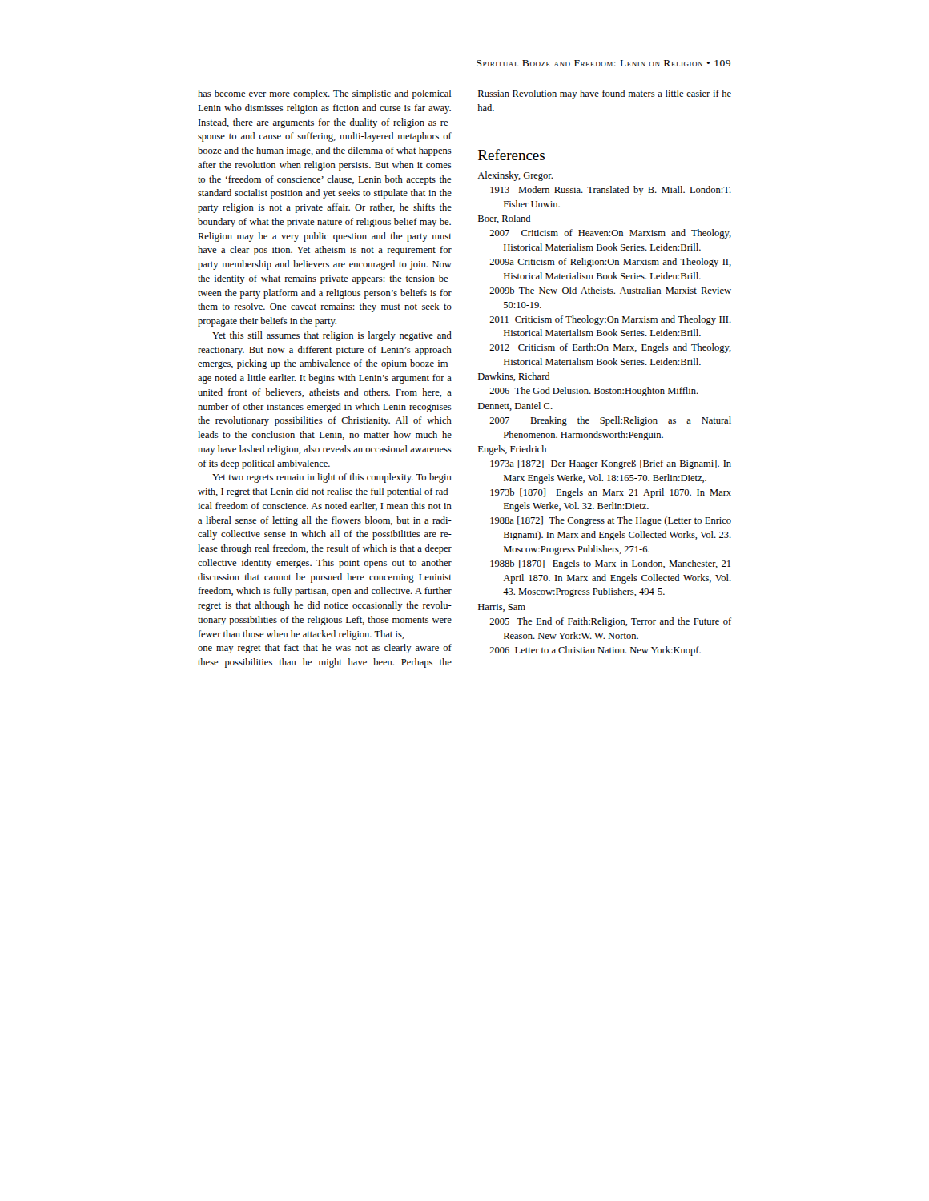Spiritual Booze and Freedom: Lenin on Religion • 109
has become ever more complex. The simplistic and polemical Lenin who dismisses religion as fiction and curse is far away. Instead, there are arguments for the duality of religion as response to and cause of suffering, multi-layered metaphors of booze and the human image, and the dilemma of what happens after the revolution when religion persists. But when it comes to the ‘freedom of conscience’ clause, Lenin both accepts the standard socialist position and yet seeks to stipulate that in the party religion is not a private affair. Or rather, he shifts the boundary of what the private nature of religious belief may be. Religion may be a very public question and the party must have a clear pos ition. Yet atheism is not a requirement for party membership and believers are encouraged to join. Now the identity of what remains private appears: the tension between the party platform and a religious person’s beliefs is for them to resolve. One caveat remains: they must not seek to propagate their beliefs in the party.
Yet this still assumes that religion is largely negative and reactionary. But now a different picture of Lenin’s approach emerges, picking up the ambivalence of the opium-booze image noted a little earlier. It begins with Lenin’s argument for a united front of believers, atheists and others. From here, a number of other instances emerged in which Lenin recognises the revolutionary possibilities of Christianity. All of which leads to the conclusion that Lenin, no matter how much he may have lashed religion, also reveals an occasional awareness of its deep political ambivalence.
Yet two regrets remain in light of this complexity. To begin with, I regret that Lenin did not realise the full potential of radical freedom of conscience. As noted earlier, I mean this not in a liberal sense of letting all the flowers bloom, but in a radically collective sense in which all of the possibilities are release through real freedom, the result of which is that a deeper collective identity emerges. This point opens out to another discussion that cannot be pursued here concerning Leninist freedom, which is fully partisan, open and collective. A further regret is that although he did notice occasionally the revolutionary possibilities of the religious Left, those moments were fewer than those when he attacked religion. That is,
one may regret that fact that he was not as clearly aware of these possibilities than he might have been. Perhaps the Russian Revolution may have found maters a little easier if he had.
References
Alexinsky, Gregor.
1913 Modern Russia. Translated by B. Miall. London:T. Fisher Unwin.
Boer, Roland
2007 Criticism of Heaven:On Marxism and Theology, Historical Materialism Book Series. Leiden:Brill.
2009a Criticism of Religion:On Marxism and Theology II, Historical Materialism Book Series. Leiden:Brill.
2009b The New Old Atheists. Australian Marxist Review 50:10-19.
2011 Criticism of Theology:On Marxism and Theology III. Historical Materialism Book Series. Leiden:Brill.
2012 Criticism of Earth:On Marx, Engels and Theology, Historical Materialism Book Series. Leiden:Brill.
Dawkins, Richard
2006 The God Delusion. Boston:Houghton Mifflin.
Dennett, Daniel C.
2007 Breaking the Spell:Religion as a Natural Phenomenon. Harmondsworth:Penguin.
Engels, Friedrich
1973a [1872] Der Haager Kongreß [Brief an Bignami]. In Marx Engels Werke, Vol. 18:165-70. Berlin:Dietz,.
1973b [1870] Engels an Marx 21 April 1870. In Marx Engels Werke, Vol. 32. Berlin:Dietz.
1988a [1872] The Congress at The Hague (Letter to Enrico Bignami). In Marx and Engels Collected Works, Vol. 23. Moscow:Progress Publishers, 271-6.
1988b [1870] Engels to Marx in London, Manchester, 21 April 1870. In Marx and Engels Collected Works, Vol. 43. Moscow:Progress Publishers, 494-5.
Harris, Sam
2005 The End of Faith:Religion, Terror and the Future of Reason. New York:W. W. Norton.
2006 Letter to a Christian Nation. New York:Knopf.